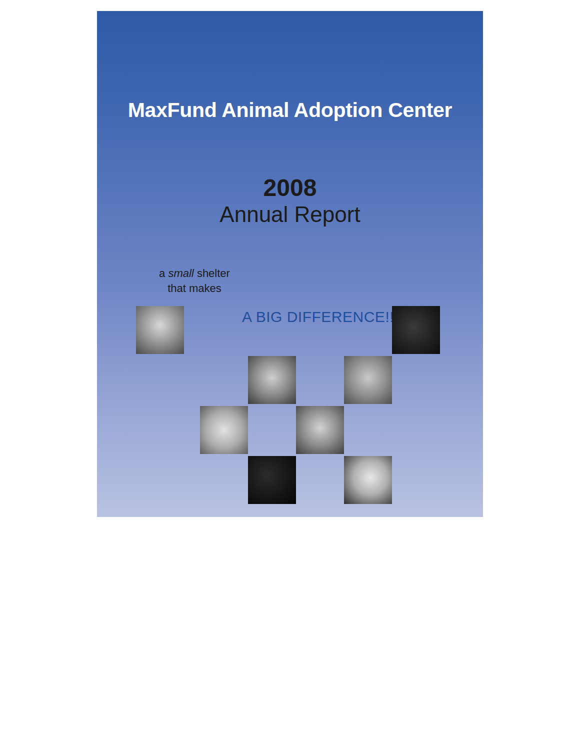MaxFund Animal Adoption Center
2008
Annual Report
a small shelter
that makes
A BIG DIFFERENCE!!!!